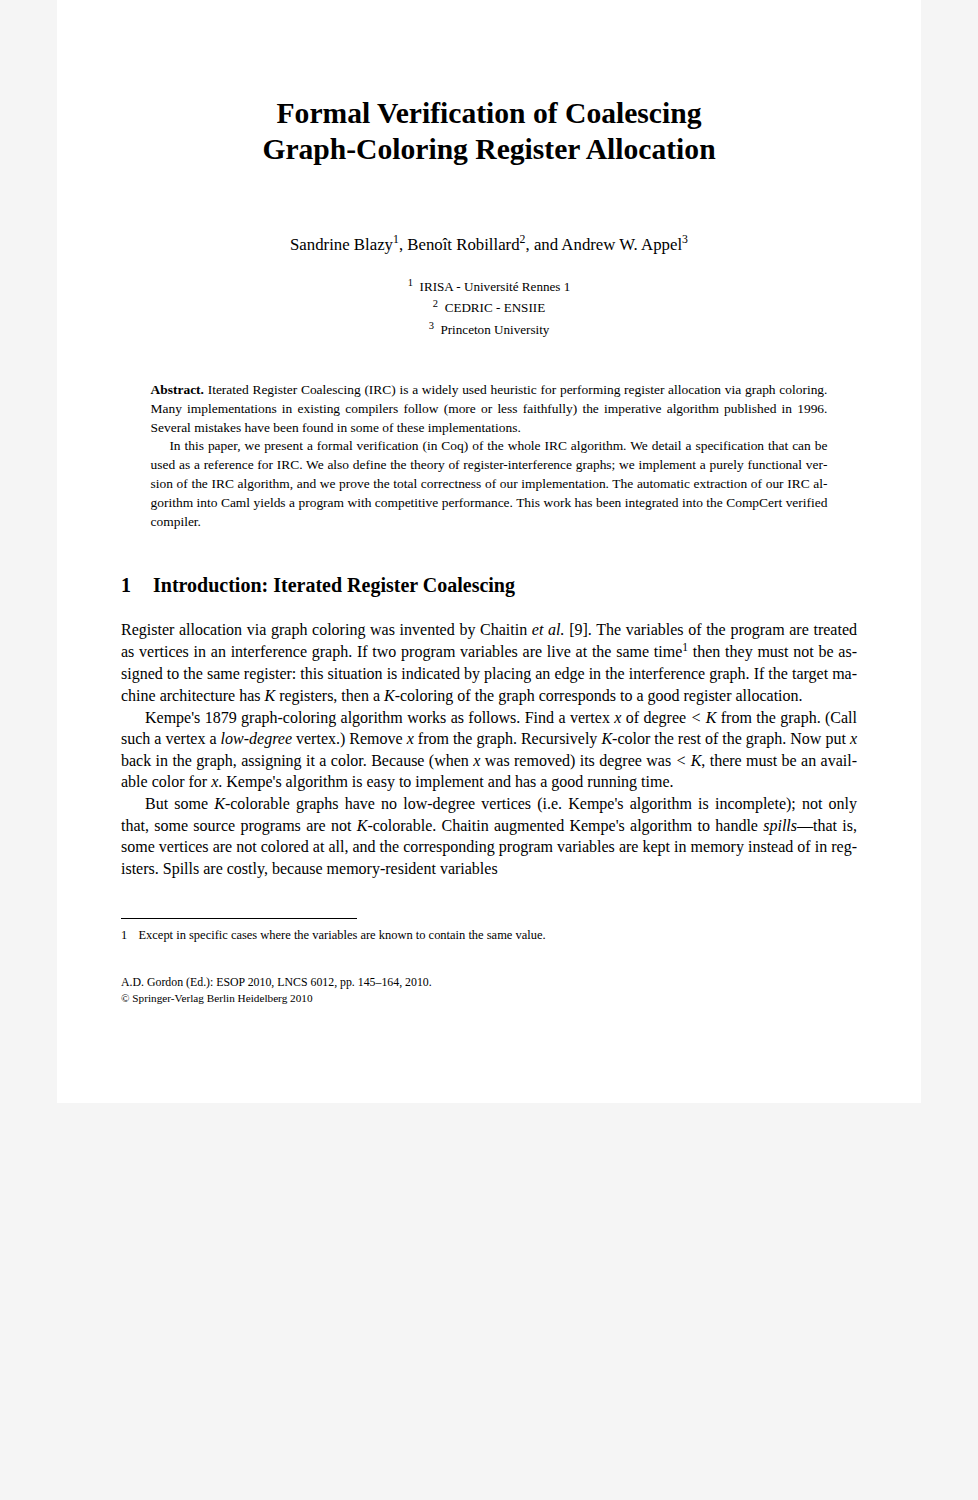Formal Verification of Coalescing
Graph-Coloring Register Allocation
Sandrine Blazy1, Benoît Robillard2, and Andrew W. Appel3
1 IRISA - Université Rennes 1
2 CEDRIC - ENSIIE
3 Princeton University
Abstract. Iterated Register Coalescing (IRC) is a widely used heuristic for performing register allocation via graph coloring. Many implementations in existing compilers follow (more or less faithfully) the imperative algorithm published in 1996. Several mistakes have been found in some of these implementations.
In this paper, we present a formal verification (in Coq) of the whole IRC algorithm. We detail a specification that can be used as a reference for IRC. We also define the theory of register-interference graphs; we implement a purely functional version of the IRC algorithm, and we prove the total correctness of our implementation. The automatic extraction of our IRC algorithm into Caml yields a program with competitive performance. This work has been integrated into the CompCert verified compiler.
1 Introduction: Iterated Register Coalescing
Register allocation via graph coloring was invented by Chaitin et al. [9]. The variables of the program are treated as vertices in an interference graph. If two program variables are live at the same time1 then they must not be assigned to the same register: this situation is indicated by placing an edge in the interference graph. If the target machine architecture has K registers, then a K-coloring of the graph corresponds to a good register allocation.
Kempe's 1879 graph-coloring algorithm works as follows. Find a vertex x of degree < K from the graph. (Call such a vertex a low-degree vertex.) Remove x from the graph. Recursively K-color the rest of the graph. Now put x back in the graph, assigning it a color. Because (when x was removed) its degree was < K, there must be an available color for x. Kempe's algorithm is easy to implement and has a good running time.
But some K-colorable graphs have no low-degree vertices (i.e. Kempe's algorithm is incomplete); not only that, some source programs are not K-colorable. Chaitin augmented Kempe's algorithm to handle spills—that is, some vertices are not colored at all, and the corresponding program variables are kept in memory instead of in registers. Spills are costly, because memory-resident variables
1 Except in specific cases where the variables are known to contain the same value.
A.D. Gordon (Ed.): ESOP 2010, LNCS 6012, pp. 145–164, 2010.
© Springer-Verlag Berlin Heidelberg 2010